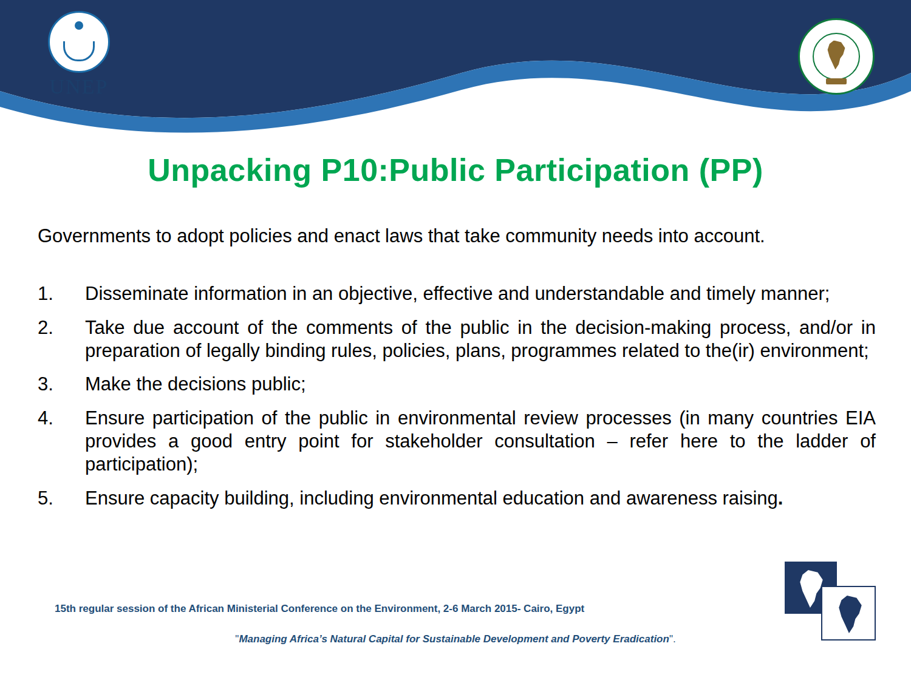UNEP
Unpacking P10:Public Participation (PP)
Governments to adopt policies and enact laws that take community needs into account.
1. Disseminate information in an objective, effective and understandable and timely manner;
2. Take due account of the comments of the public in the decision-making process, and/or in preparation of legally binding rules, policies, plans, programmes related to the(ir) environment;
3. Make the decisions public;
4. Ensure participation of the public in environmental review processes (in many countries EIA provides a good entry point for stakeholder consultation – refer here to the ladder of participation);
5. Ensure capacity building, including environmental education and awareness raising.
15th regular session of the African Ministerial Conference on the Environment, 2-6 March 2015- Cairo, Egypt
"Managing Africa’s Natural Capital for Sustainable Development and Poverty Eradication".